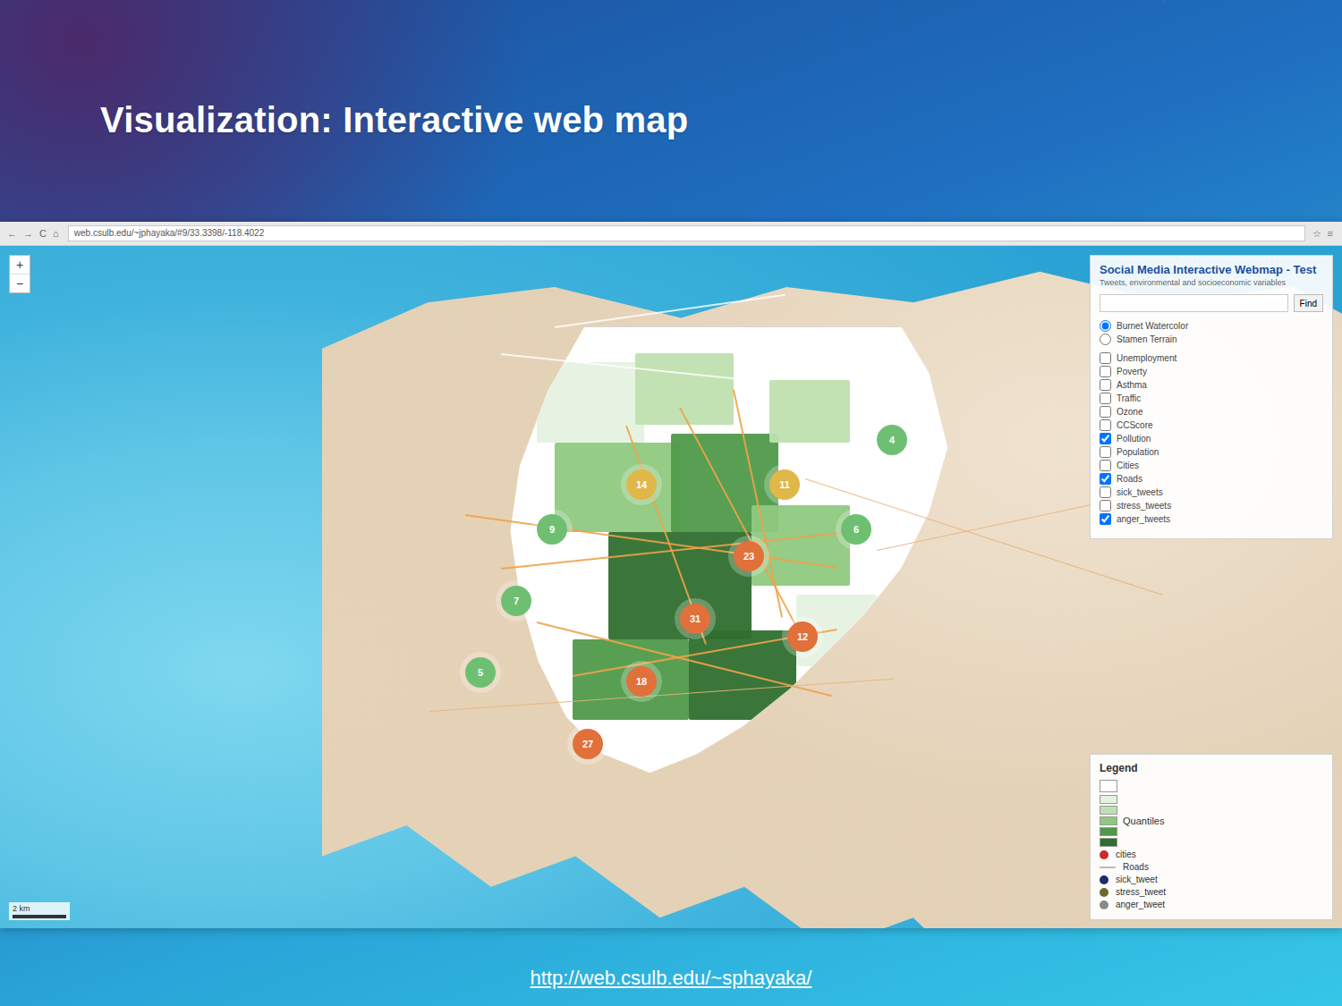Visualization: Interactive web map
← → C ⌂ web.csulb.edu/~jphayaka/#9/33.3398/-118.4022 ☆ ≡
23
31
18
27
12
9
7
5
6
14
11
4
+
−
Social Media Interactive Webmap - Test
Tweets, environmental and socioeconomic variables
Find
Burnet Watercolor
Stamen Terrain
Unemployment
Poverty
Asthma
Traffic
Ozone
CCScore
Pollution
Population
Cities
Roads
sick_tweets
stress_tweets
anger_tweets
Legend
Quantiles
cities
Roads
sick_tweet
stress_tweet
anger_tweet
2 km
http://web.csulb.edu/~sphayaka/